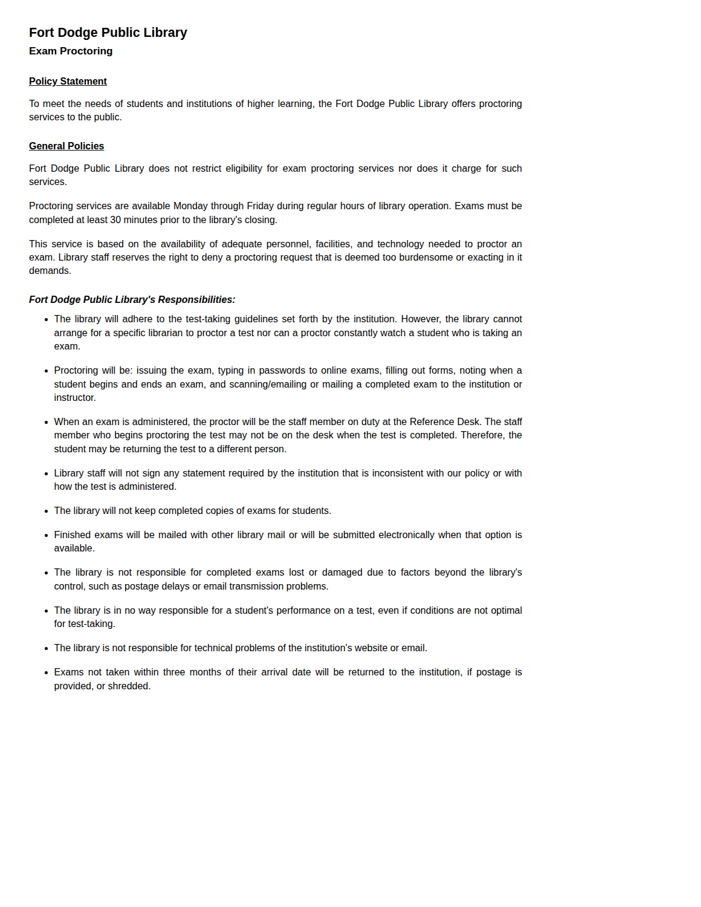Fort Dodge Public Library
Exam Proctoring
Policy Statement
To meet the needs of students and institutions of higher learning, the Fort Dodge Public Library offers proctoring services to the public.
General Policies
Fort Dodge Public Library does not restrict eligibility for exam proctoring services nor does it charge for such services.
Proctoring services are available Monday through Friday during regular hours of library operation. Exams must be completed at least 30 minutes prior to the library's closing.
This service is based on the availability of adequate personnel, facilities, and technology needed to proctor an exam. Library staff reserves the right to deny a proctoring request that is deemed too burdensome or exacting in it demands.
Fort Dodge Public Library's Responsibilities:
The library will adhere to the test-taking guidelines set forth by the institution. However, the library cannot arrange for a specific librarian to proctor a test nor can a proctor constantly watch a student who is taking an exam.
Proctoring will be: issuing the exam, typing in passwords to online exams, filling out forms, noting when a student begins and ends an exam, and scanning/emailing or mailing a completed exam to the institution or instructor.
When an exam is administered, the proctor will be the staff member on duty at the Reference Desk. The staff member who begins proctoring the test may not be on the desk when the test is completed. Therefore, the student may be returning the test to a different person.
Library staff will not sign any statement required by the institution that is inconsistent with our policy or with how the test is administered.
The library will not keep completed copies of exams for students.
Finished exams will be mailed with other library mail or will be submitted electronically when that option is available.
The library is not responsible for completed exams lost or damaged due to factors beyond the library's control, such as postage delays or email transmission problems.
The library is in no way responsible for a student's performance on a test, even if conditions are not optimal for test-taking.
The library is not responsible for technical problems of the institution's website or email.
Exams not taken within three months of their arrival date will be returned to the institution, if postage is provided, or shredded.